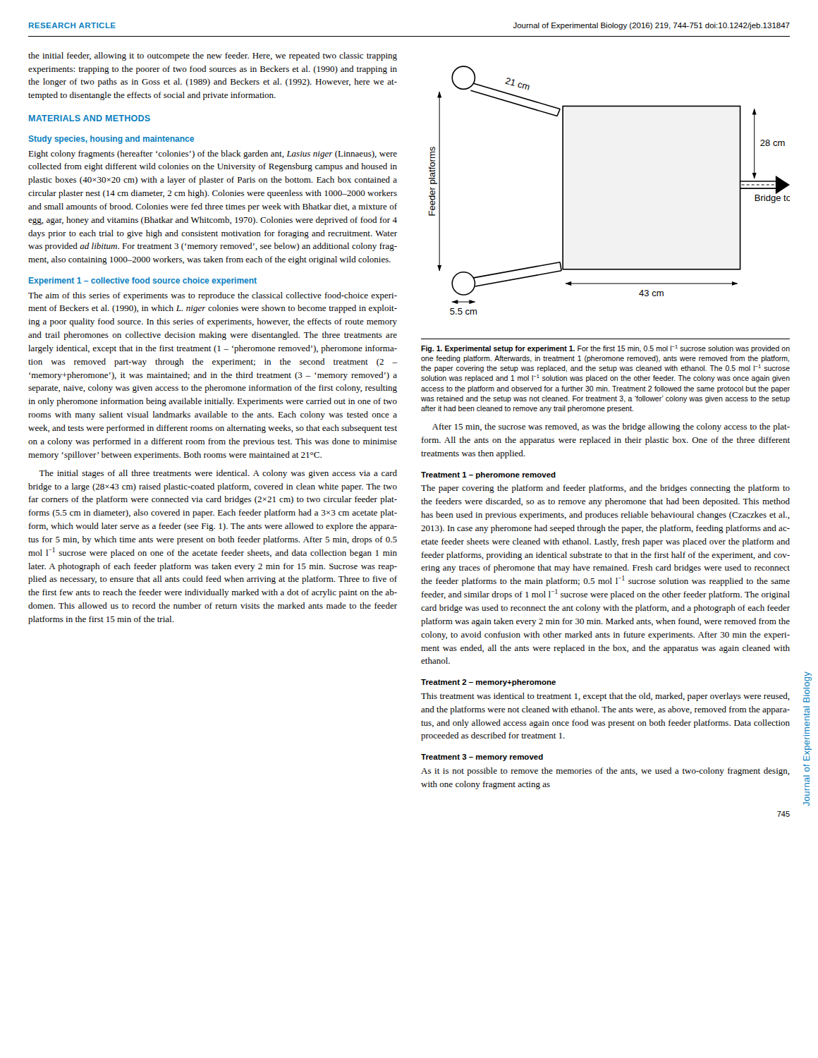RESEARCH ARTICLE
Journal of Experimental Biology (2016) 219, 744-751 doi:10.1242/jeb.131847
the initial feeder, allowing it to outcompete the new feeder. Here, we repeated two classic trapping experiments: trapping to the poorer of two food sources as in Beckers et al. (1990) and trapping in the longer of two paths as in Goss et al. (1989) and Beckers et al. (1992). However, here we attempted to disentangle the effects of social and private information.
MATERIALS AND METHODS
Study species, housing and maintenance
Eight colony fragments (hereafter ‘colonies’) of the black garden ant, Lasius niger (Linnaeus), were collected from eight different wild colonies on the University of Regensburg campus and housed in plastic boxes (40×30×20 cm) with a layer of plaster of Paris on the bottom. Each box contained a circular plaster nest (14 cm diameter, 2 cm high). Colonies were queenless with 1000–2000 workers and small amounts of brood. Colonies were fed three times per week with Bhatkar diet, a mixture of egg, agar, honey and vitamins (Bhatkar and Whitcomb, 1970). Colonies were deprived of food for 4 days prior to each trial to give high and consistent motivation for foraging and recruitment. Water was provided ad libitum. For treatment 3 (‘memory removed’, see below) an additional colony fragment, also containing 1000–2000 workers, was taken from each of the eight original wild colonies.
Experiment 1 – collective food source choice experiment
The aim of this series of experiments was to reproduce the classical collective food-choice experiment of Beckers et al. (1990), in which L. niger colonies were shown to become trapped in exploiting a poor quality food source. In this series of experiments, however, the effects of route memory and trail pheromones on collective decision making were disentangled. The three treatments are largely identical, except that in the first treatment (1 – ‘pheromone removed’), pheromone information was removed part-way through the experiment; in the second treatment (2 – ‘memory+pheromone’), it was maintained; and in the third treatment (3 – ‘memory removed’) a separate, naive, colony was given access to the pheromone information of the first colony, resulting in only pheromone information being available initially. Experiments were carried out in one of two rooms with many salient visual landmarks available to the ants. Each colony was tested once a week, and tests were performed in different rooms on alternating weeks, so that each subsequent test on a colony was performed in a different room from the previous test. This was done to minimise memory ‘spillover’ between experiments. Both rooms were maintained at 21°C.
The initial stages of all three treatments were identical. A colony was given access via a card bridge to a large (28×43 cm) raised plastic-coated platform, covered in clean white paper. The two far corners of the platform were connected via card bridges (2×21 cm) to two circular feeder platforms (5.5 cm in diameter), also covered in paper. Each feeder platform had a 3×3 cm acetate platform, which would later serve as a feeder (see Fig. 1). The ants were allowed to explore the apparatus for 5 min, by which time ants were present on both feeder platforms. After 5 min, drops of 0.5 mol l−1 sucrose were placed on one of the acetate feeder sheets, and data collection began 1 min later. A photograph of each feeder platform was taken every 2 min for 15 min. Sucrose was reapplied as necessary, to ensure that all ants could feed when arriving at the platform. Three to five of the first few ants to reach the feeder were individually marked with a dot of acrylic paint on the abdomen. This allowed us to record the number of return visits the marked ants made to the feeder platforms in the first 15 min of the trial.
21 cm Feeder platforms 28 cm Bridge to nest 43 cm 5.5 cm
Fig. 1. Experimental setup for experiment 1. For the first 15 min, 0.5 mol l−1 sucrose solution was provided on one feeding platform. Afterwards, in treatment 1 (pheromone removed), ants were removed from the platform, the paper covering the setup was replaced, and the setup was cleaned with ethanol. The 0.5 mol l−1 sucrose solution was replaced and 1 mol l−1 solution was placed on the other feeder. The colony was once again given access to the platform and observed for a further 30 min. Treatment 2 followed the same protocol but the paper was retained and the setup was not cleaned. For treatment 3, a ‘follower’ colony was given access to the setup after it had been cleaned to remove any trail pheromone present.
After 15 min, the sucrose was removed, as was the bridge allowing the colony access to the platform. All the ants on the apparatus were replaced in their plastic box. One of the three different treatments was then applied.
Treatment 1 – pheromone removed
The paper covering the platform and feeder platforms, and the bridges connecting the platform to the feeders were discarded, so as to remove any pheromone that had been deposited. This method has been used in previous experiments, and produces reliable behavioural changes (Czaczkes et al., 2013). In case any pheromone had seeped through the paper, the platform, feeding platforms and acetate feeder sheets were cleaned with ethanol. Lastly, fresh paper was placed over the platform and feeder platforms, providing an identical substrate to that in the first half of the experiment, and covering any traces of pheromone that may have remained. Fresh card bridges were used to reconnect the feeder platforms to the main platform; 0.5 mol l−1 sucrose solution was reapplied to the same feeder, and similar drops of 1 mol l−1 sucrose were placed on the other feeder platform. The original card bridge was used to reconnect the ant colony with the platform, and a photograph of each feeder platform was again taken every 2 min for 30 min. Marked ants, when found, were removed from the colony, to avoid confusion with other marked ants in future experiments. After 30 min the experiment was ended, all the ants were replaced in the box, and the apparatus was again cleaned with ethanol.
Treatment 2 – memory+pheromone
This treatment was identical to treatment 1, except that the old, marked, paper overlays were reused, and the platforms were not cleaned with ethanol. The ants were, as above, removed from the apparatus, and only allowed access again once food was present on both feeder platforms. Data collection proceeded as described for treatment 1.
Treatment 3 – memory removed
As it is not possible to remove the memories of the ants, we used a two-colony fragment design, with one colony fragment acting as
Journal of Experimental Biology
745